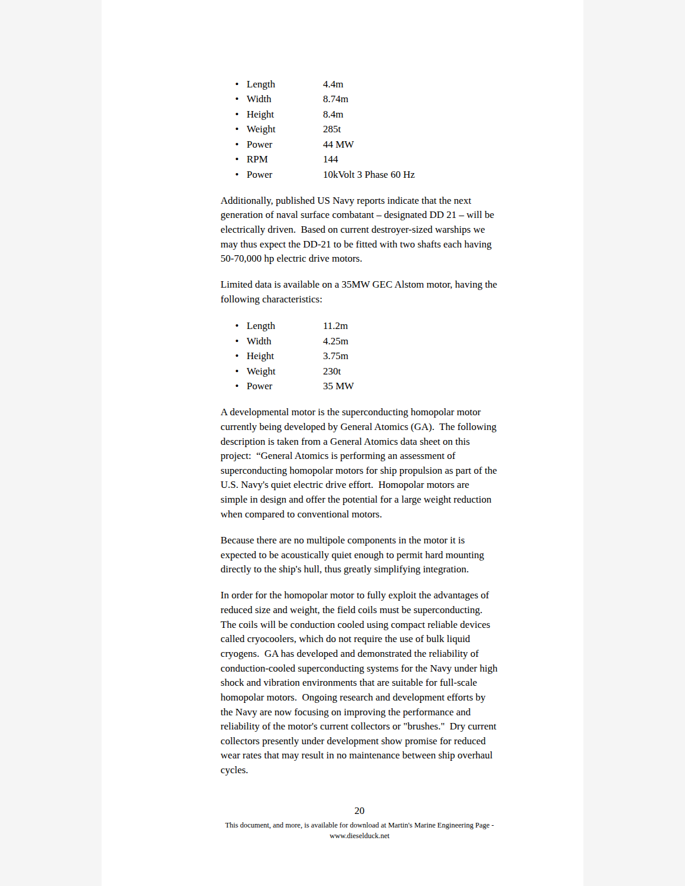Length4.4m
Width8.74m
Height8.4m
Weight285t
Power44 MW
RPM144
Power10kVolt 3 Phase 60 Hz
Additionally, published US Navy reports indicate that the next generation of naval surface combatant – designated DD 21 – will be electrically driven. Based on current destroyer-sized warships we may thus expect the DD-21 to be fitted with two shafts each having 50-70,000 hp electric drive motors.
Limited data is available on a 35MW GEC Alstom motor, having the following characteristics:
Length11.2m
Width4.25m
Height3.75m
Weight230t
Power35 MW
A developmental motor is the superconducting homopolar motor currently being developed by General Atomics (GA). The following description is taken from a General Atomics data sheet on this project: “General Atomics is performing an assessment of superconducting homopolar motors for ship propulsion as part of the U.S. Navy's quiet electric drive effort. Homopolar motors are simple in design and offer the potential for a large weight reduction when compared to conventional motors.
Because there are no multipole components in the motor it is expected to be acoustically quiet enough to permit hard mounting directly to the ship's hull, thus greatly simplifying integration.
In order for the homopolar motor to fully exploit the advantages of reduced size and weight, the field coils must be superconducting. The coils will be conduction cooled using compact reliable devices called cryocoolers, which do not require the use of bulk liquid cryogens. GA has developed and demonstrated the reliability of conduction-cooled superconducting systems for the Navy under high shock and vibration environments that are suitable for full-scale homopolar motors. Ongoing research and development efforts by the Navy are now focusing on improving the performance and reliability of the motor's current collectors or "brushes." Dry current collectors presently under development show promise for reduced wear rates that may result in no maintenance between ship overhaul cycles.
20
This document, and more, is available for download at Martin's Marine Engineering Page - www.dieselduck.net